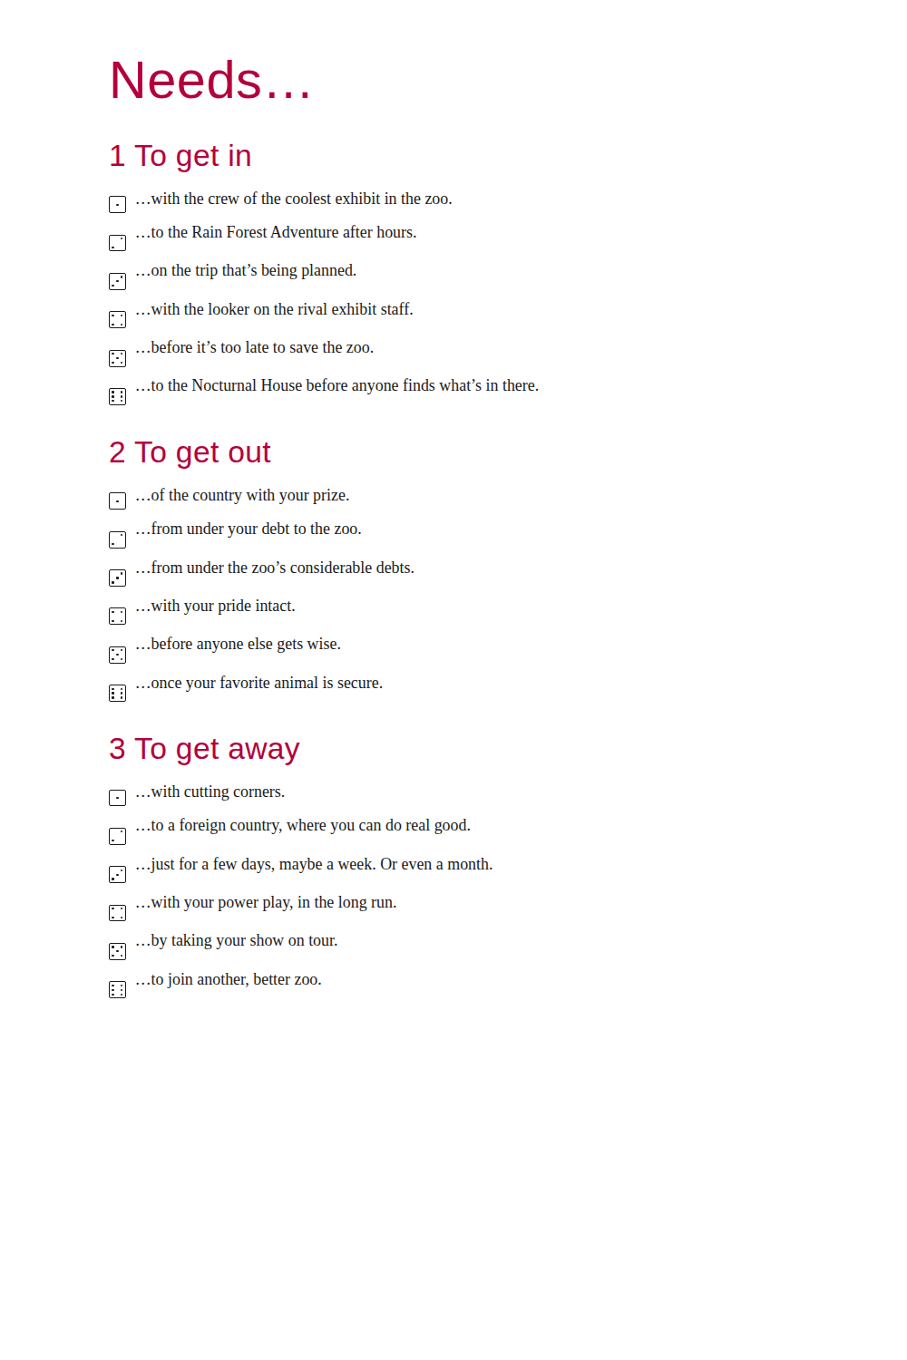Needs…
1 To get in
…with the crew of the coolest exhibit in the zoo.
…to the Rain Forest Adventure after hours.
…on the trip that’s being planned.
…with the looker on the rival exhibit staff.
…before it’s too late to save the zoo.
…to the Nocturnal House before anyone finds what’s in there.
2 To get out
…of the country with your prize.
…from under your debt to the zoo.
…from under the zoo’s considerable debts.
…with your pride intact.
…before anyone else gets wise.
…once your favorite animal is secure.
3 To get away
…with cutting corners.
…to a foreign country, where you can do real good.
…just for a few days, maybe a week. Or even a month.
…with your power play, in the long run.
…by taking your show on tour.
…to join another, better zoo.